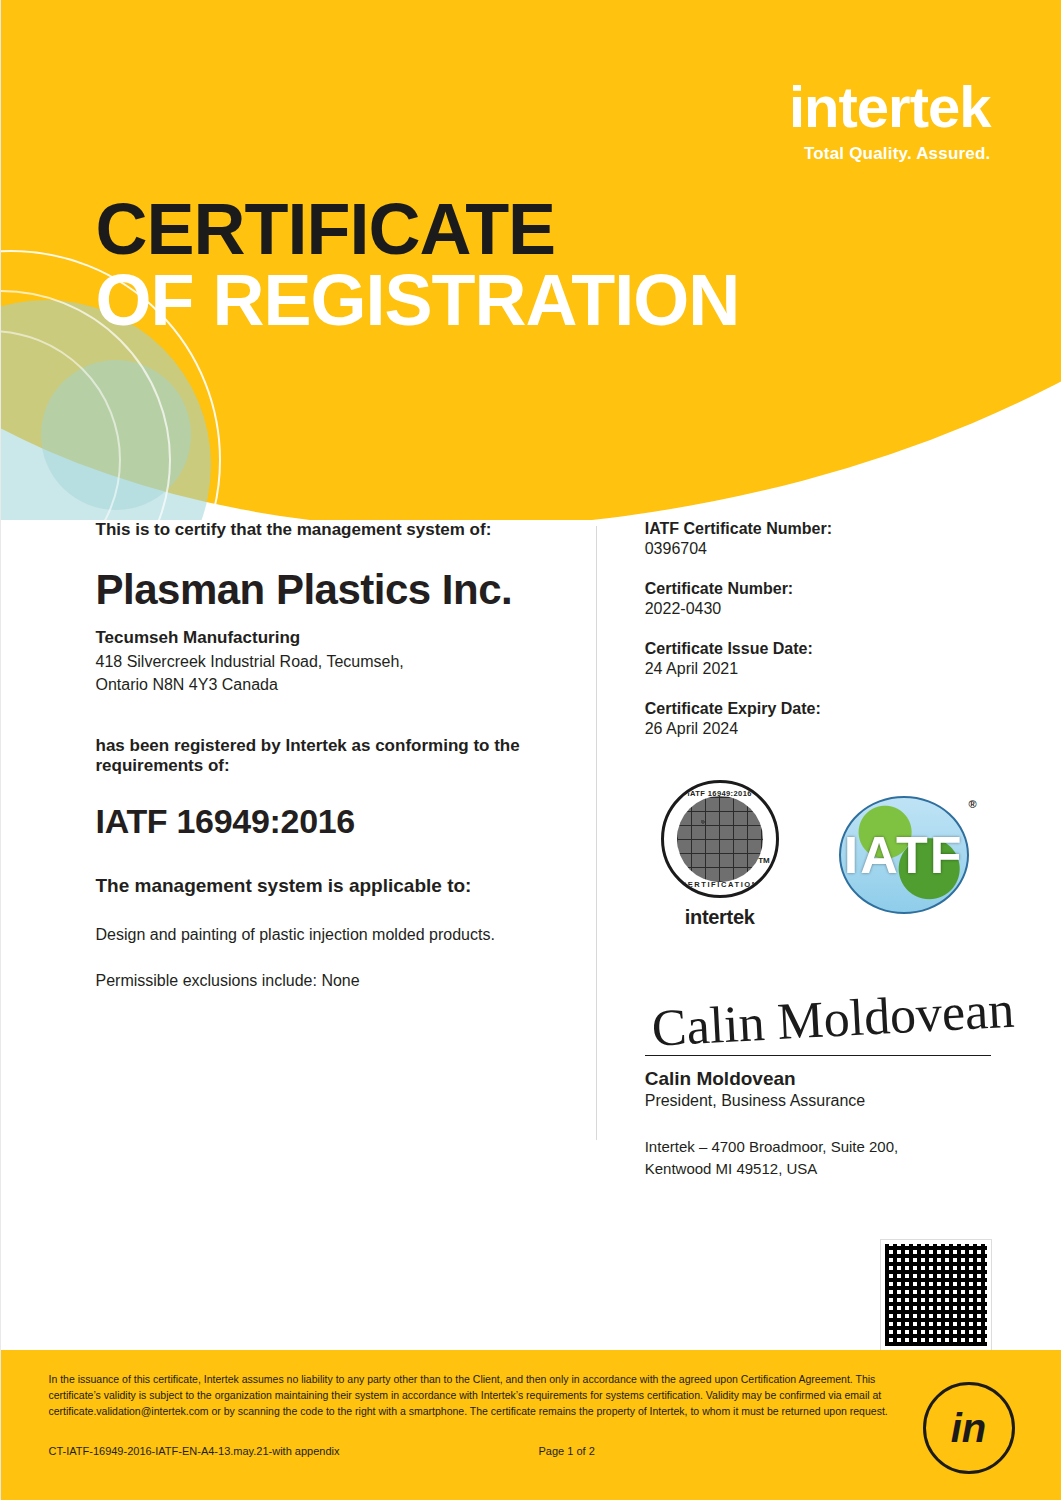intertek
Total Quality. Assured.
CERTIFICATE OF REGISTRATION
This is to certify that the management system of:
Plasman Plastics Inc.
Tecumseh Manufacturing
418 Silvercreek Industrial Road, Tecumseh,
Ontario N8N 4Y3 Canada
has been registered by Intertek as conforming to the requirements of:
IATF 16949:2016
The management system is applicable to:
Design and painting of plastic injection molded products.
Permissible exclusions include: None
IATF Certificate Number:
0396704
Certificate Number:
2022-0430
Certificate Issue Date:
24 April 2021
Certificate Expiry Date:
26 April 2024
IATF 16949:2016
CERTIFICATION
TM
intertek
IATF
®
Calin Moldovean
Calin Moldovean
President, Business Assurance
Intertek – 4700 Broadmoor, Suite 200,
Kentwood MI 49512, USA
In the issuance of this certificate, Intertek assumes no liability to any party other than to the Client, and then only in accordance with the agreed upon Certification Agreement. This certificate’s validity is subject to the organization maintaining their system in accordance with Intertek’s requirements for systems certification. Validity may be confirmed via email at certificate.validation@intertek.com or by scanning the code to the right with a smartphone. The certificate remains the property of Intertek, to whom it must be returned upon request.
CT-IATF-16949-2016-IATF-EN-A4-13.may.21-with appendix Page 1 of 2
in